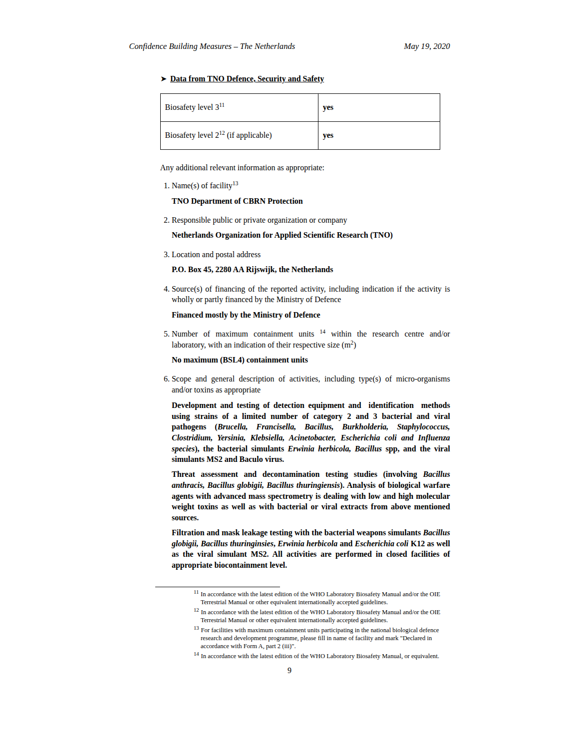Confidence Building Measures – The Netherlands May 19, 2020
➤Data from TNO Defence, Security and Safety
| Biosafety level 3 11 | yes |
| Biosafety level 2 12 (if applicable) | yes |
Any additional relevant information as appropriate:
Name(s) of facility13 TNO Department of CBRN Protection
Responsible public or private organization or company Netherlands Organization for Applied Scientific Research (TNO)
Location and postal address P.O. Box 45, 2280 AA Rijswijk, the Netherlands
Source(s) of financing of the reported activity, including indication if the activity is wholly or partly financed by the Ministry of Defence Financed mostly by the Ministry of Defence
Number of maximum containment units 14 within the research centre and/or laboratory, with an indication of their respective size (m2) No maximum (BSL4) containment units
Scope and general description of activities, including type(s) of micro-organisms and/or toxins as appropriate
Development and testing of detection equipment and identification methods using strains of a limited number of category 2 and 3 bacterial and viral pathogens (Brucella, Francisella, Bacillus, Burkholderia, Staphylococcus, Clostridium, Yersinia, Klebsiella, Acinetobacter, Escherichia coli and Influenza species), the bacterial simulants Erwinia herbicola, Bacillus spp, and the viral simulants MS2 and Baculo virus.
Threat assessment and decontamination testing studies (involving Bacillus anthracis, Bacillus globigii, Bacillus thuringiensis). Analysis of biological warfare agents with advanced mass spectrometry is dealing with low and high molecular weight toxins as well as with bacterial or viral extracts from above mentioned sources.
Filtration and mask leakage testing with the bacterial weapons simulants Bacillus globigii, Bacillus thuringinsies, Erwinia herbicola and Escherichia coli K12 as well as the viral simulant MS2. All activities are performed in closed facilities of appropriate biocontainment level.
11In accordance with the latest edition of the WHO Laboratory Biosafety Manual and/or the OIE Terrestrial Manual or other equivalent internationally accepted guidelines.
12In accordance with the latest edition of the WHO Laboratory Biosafety Manual and/or the OIE Terrestrial Manual or other equivalent internationally accepted guidelines.
13For facilities with maximum containment units participating in the national biological defence research and development programme, please fill in name of facility and mark "Declared in accordance with Form A, part 2 (iii)".
14In accordance with the latest edition of the WHO Laboratory Biosafety Manual, or equivalent.
9